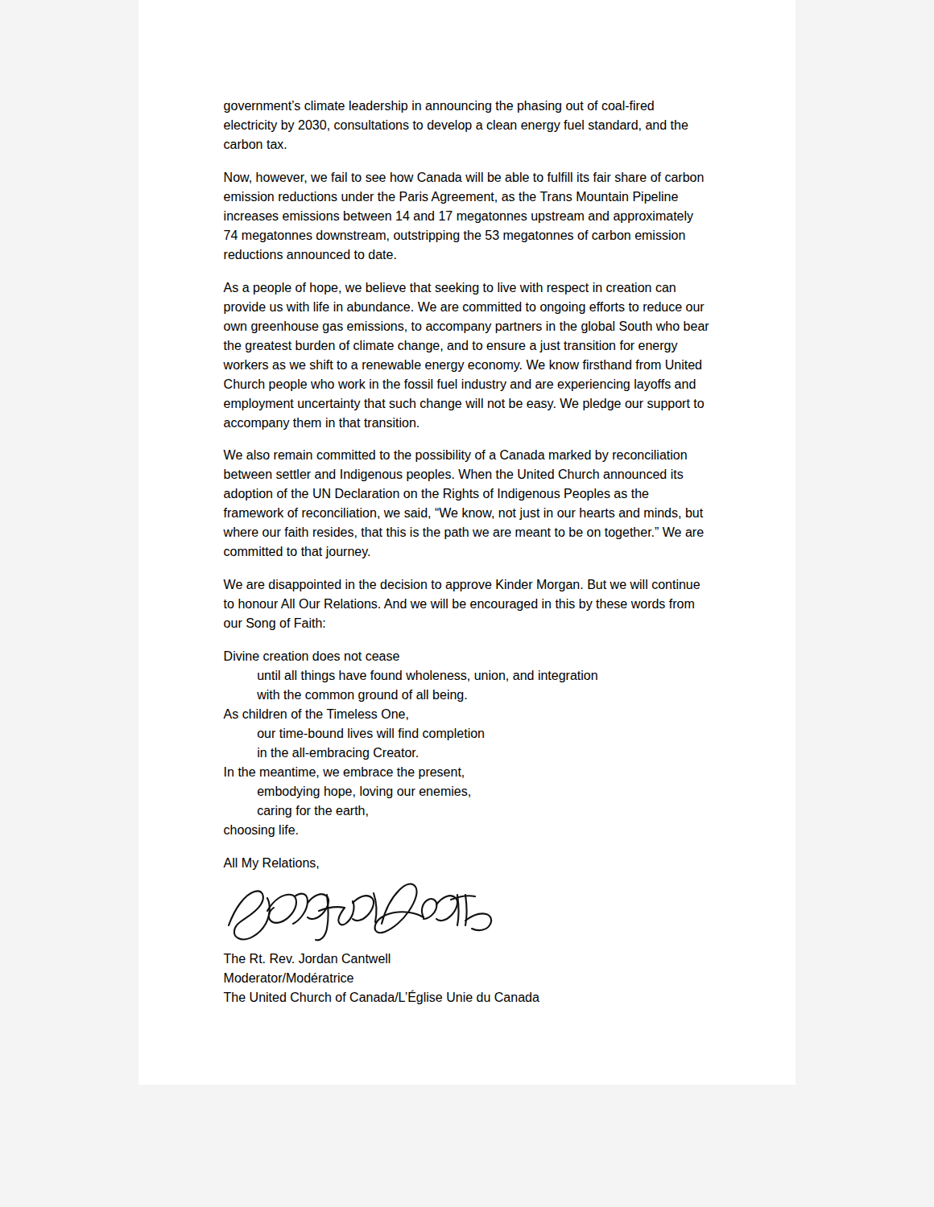government’s climate leadership in announcing the phasing out of coal-fired electricity by 2030, consultations to develop a clean energy fuel standard, and the carbon tax.
Now, however, we fail to see how Canada will be able to fulfill its fair share of carbon emission reductions under the Paris Agreement, as the Trans Mountain Pipeline increases emissions between 14 and 17 megatonnes upstream and approximately 74 megatonnes downstream, outstripping the 53 megatonnes of carbon emission reductions announced to date.
As a people of hope, we believe that seeking to live with respect in creation can provide us with life in abundance. We are committed to ongoing efforts to reduce our own greenhouse gas emissions, to accompany partners in the global South who bear the greatest burden of climate change, and to ensure a just transition for energy workers as we shift to a renewable energy economy. We know firsthand from United Church people who work in the fossil fuel industry and are experiencing layoffs and employment uncertainty that such change will not be easy. We pledge our support to accompany them in that transition.
We also remain committed to the possibility of a Canada marked by reconciliation between settler and Indigenous peoples. When the United Church announced its adoption of the UN Declaration on the Rights of Indigenous Peoples as the framework of reconciliation, we said, “We know, not just in our hearts and minds, but where our faith resides, that this is the path we are meant to be on together.” We are committed to that journey.
We are disappointed in the decision to approve Kinder Morgan. But we will continue to honour All Our Relations. And we will be encouraged in this by these words from our Song of Faith:
Divine creation does not cease until all things have found wholeness, union, and integration with the common ground of all being. As children of the Timeless One, our time-bound lives will find completion in the all-embracing Creator. In the meantime, we embrace the present, embodying hope, loving our enemies, caring for the earth, choosing life.
All My Relations,
The Rt. Rev. Jordan Cantwell
Moderator/Modératrice
The United Church of Canada/L’Église Unie du Canada